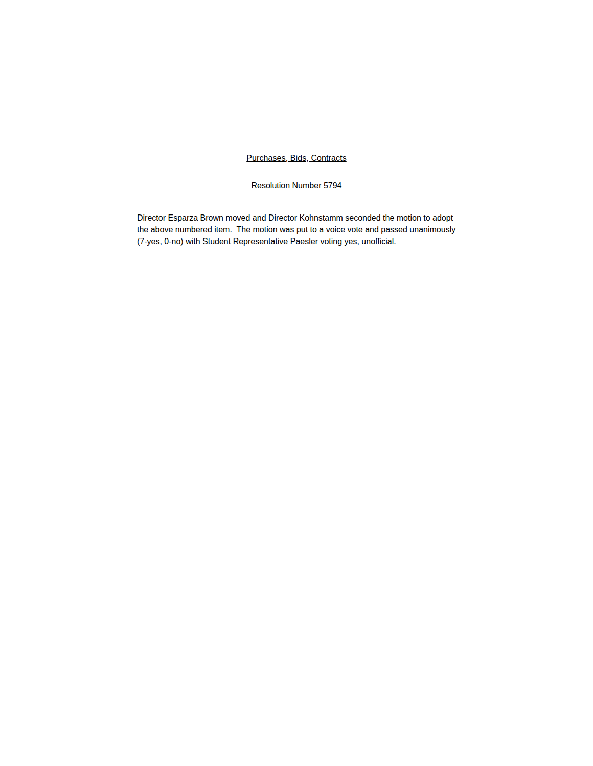Purchases, Bids, Contracts
Resolution Number 5794
Director Esparza Brown moved and Director Kohnstamm seconded the motion to adopt the above numbered item. The motion was put to a voice vote and passed unanimously (7-yes, 0-no) with Student Representative Paesler voting yes, unofficial.